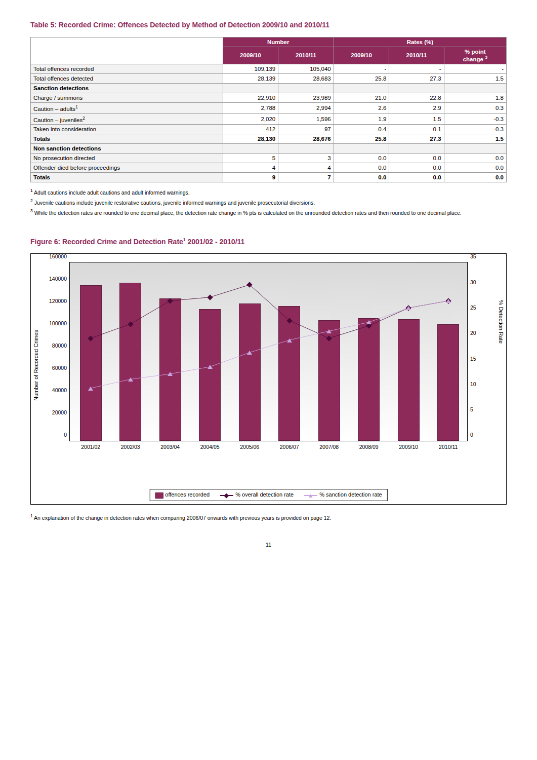Table 5: Recorded Crime: Offences Detected by Method of Detection 2009/10 and 2010/11
| | Number | Rates (%) |
| --- | --- | --- |
| 2009/10 | 2010/11 | 2009/10 | 2010/11 | % point change 3 |
| Total offences recorded | 109,139 | 105,040 | - | - | - |
| Total offences detected | 28,139 | 28,683 | 25.8 | 27.3 | 1.5 |
| Sanction detections | | | | | |
| Charge / summons | 22,910 | 23,989 | 21.0 | 22.8 | 1.8 |
| Caution – adults 1 | 2,788 | 2,994 | 2.6 | 2.9 | 0.3 |
| Caution – juveniles 2 | 2,020 | 1,596 | 1.9 | 1.5 | -0.3 |
| Taken into consideration | 412 | 97 | 0.4 | 0.1 | -0.3 |
| Totals | 28,130 | 28,676 | 25.8 | 27.3 | 1.5 |
| Non sanction detections | | | | | |
| No prosecution directed | 5 | 3 | 0.0 | 0.0 | 0.0 |
| Offender died before proceedings | 4 | 4 | 0.0 | 0.0 | 0.0 |
| Totals | 9 | 7 | 0.0 | 0.0 | 0.0 |
1 Adult cautions include adult cautions and adult informed warnings.
2 Juvenile cautions include juvenile restorative cautions, juvenile informed warnings and juvenile prosecutorial diversions.
3 While the detection rates are rounded to one decimal place, the detection rate change in % pts is calculated on the unrounded detection rates and then rounded to one decimal place.
Figure 6: Recorded Crime and Detection Rate1 2001/02 - 2010/11
Number of Recorded Crimes
% Detection Rate
0
20000
40000
60000
80000
100000
120000
140000
160000
0
5
10
15
20
25
30
35
2001/02
2002/03
2003/04
2004/05
2005/06
2006/07
2007/08
2008/09
2009/10
2010/11
offences recorded % overall detection rate % sanction detection rate
1 An explanation of the change in detection rates when comparing 2006/07 onwards with previous years is provided on page 12.
11